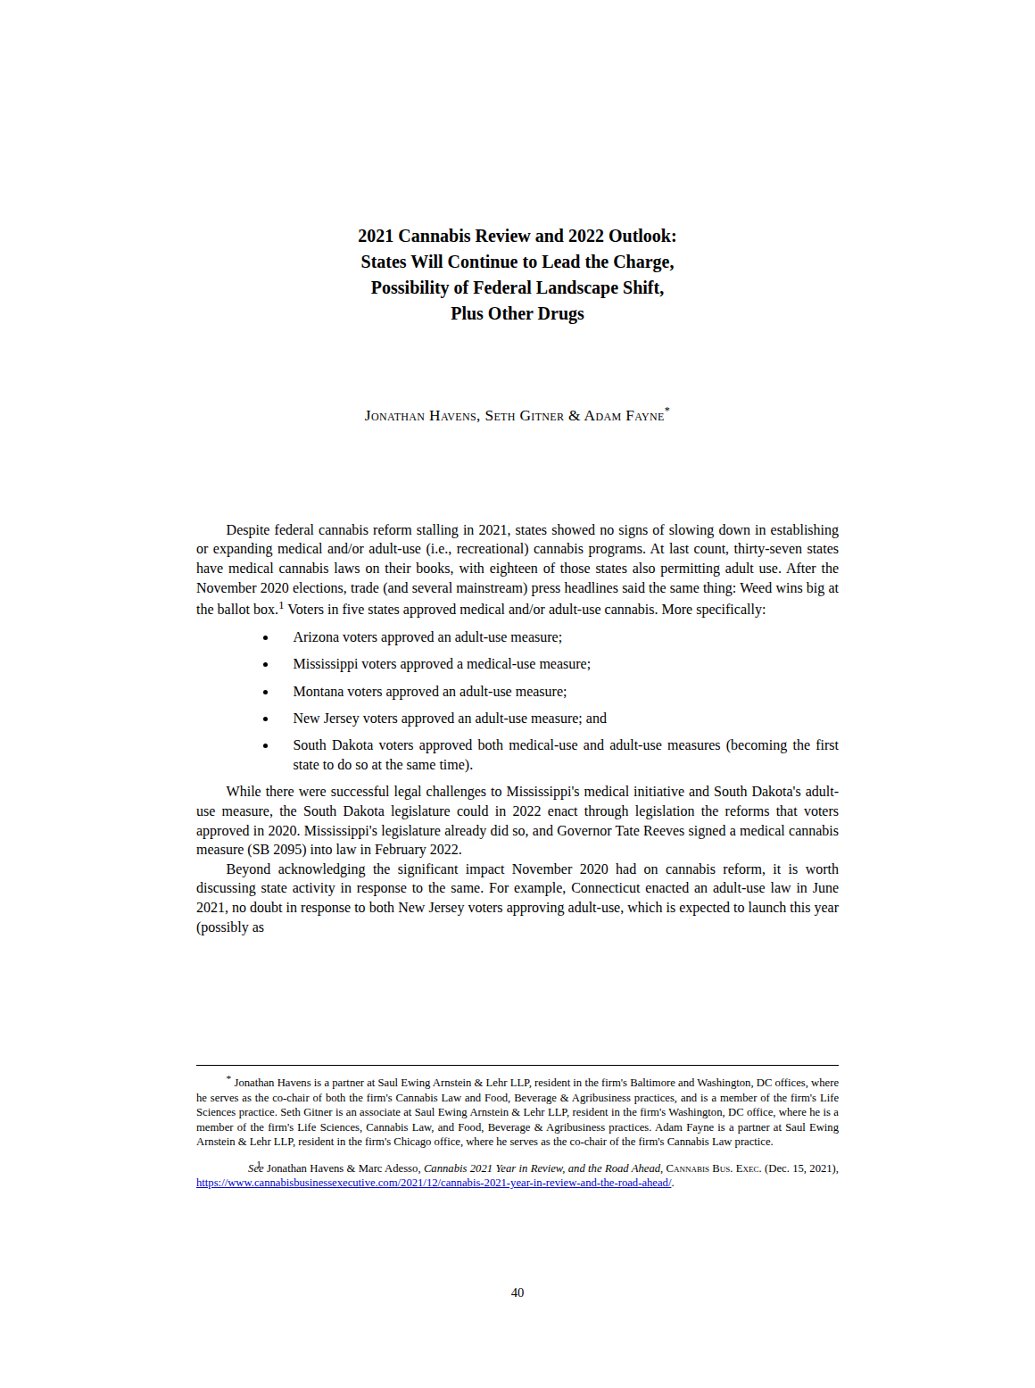2021 Cannabis Review and 2022 Outlook:
States Will Continue to Lead the Charge,
Possibility of Federal Landscape Shift,
Plus Other Drugs
Jonathan Havens, Seth Gitner & Adam Fayne*
Despite federal cannabis reform stalling in 2021, states showed no signs of slowing down in establishing or expanding medical and/or adult-use (i.e., recreational) cannabis programs. At last count, thirty-seven states have medical cannabis laws on their books, with eighteen of those states also permitting adult use. After the November 2020 elections, trade (and several mainstream) press headlines said the same thing: Weed wins big at the ballot box.1 Voters in five states approved medical and/or adult-use cannabis. More specifically:
Arizona voters approved an adult-use measure;
Mississippi voters approved a medical-use measure;
Montana voters approved an adult-use measure;
New Jersey voters approved an adult-use measure; and
South Dakota voters approved both medical-use and adult-use measures (becoming the first state to do so at the same time).
While there were successful legal challenges to Mississippi's medical initiative and South Dakota's adult-use measure, the South Dakota legislature could in 2022 enact through legislation the reforms that voters approved in 2020. Mississippi's legislature already did so, and Governor Tate Reeves signed a medical cannabis measure (SB 2095) into law in February 2022.
Beyond acknowledging the significant impact November 2020 had on cannabis reform, it is worth discussing state activity in response to the same. For example, Connecticut enacted an adult-use law in June 2021, no doubt in response to both New Jersey voters approving adult-use, which is expected to launch this year (possibly as
* Jonathan Havens is a partner at Saul Ewing Arnstein & Lehr LLP, resident in the firm's Baltimore and Washington, DC offices, where he serves as the co-chair of both the firm's Cannabis Law and Food, Beverage & Agribusiness practices, and is a member of the firm's Life Sciences practice. Seth Gitner is an associate at Saul Ewing Arnstein & Lehr LLP, resident in the firm's Washington, DC office, where he is a member of the firm's Life Sciences, Cannabis Law, and Food, Beverage & Agribusiness practices. Adam Fayne is a partner at Saul Ewing Arnstein & Lehr LLP, resident in the firm's Chicago office, where he serves as the co-chair of the firm's Cannabis Law practice.
1 See Jonathan Havens & Marc Adesso, Cannabis 2021 Year in Review, and the Road Ahead, Cannabis Bus. Exec. (Dec. 15, 2021), https://www.cannabisbusinessexecutive.com/2021/12/cannabis-2021-year-in-review-and-the-road-ahead/.
40